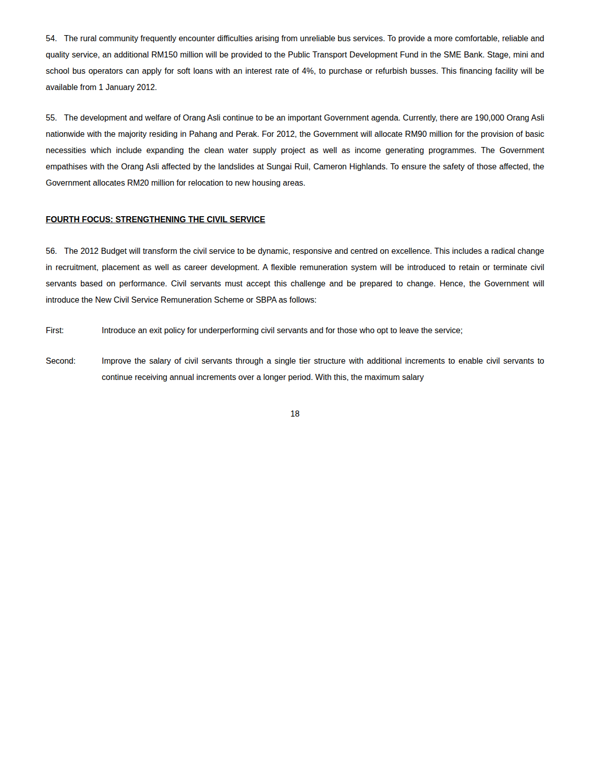54. The rural community frequently encounter difficulties arising from unreliable bus services. To provide a more comfortable, reliable and quality service, an additional RM150 million will be provided to the Public Transport Development Fund in the SME Bank. Stage, mini and school bus operators can apply for soft loans with an interest rate of 4%, to purchase or refurbish busses. This financing facility will be available from 1 January 2012.
55. The development and welfare of Orang Asli continue to be an important Government agenda. Currently, there are 190,000 Orang Asli nationwide with the majority residing in Pahang and Perak. For 2012, the Government will allocate RM90 million for the provision of basic necessities which include expanding the clean water supply project as well as income generating programmes. The Government empathises with the Orang Asli affected by the landslides at Sungai Ruil, Cameron Highlands. To ensure the safety of those affected, the Government allocates RM20 million for relocation to new housing areas.
FOURTH FOCUS: STRENGTHENING THE CIVIL SERVICE
56. The 2012 Budget will transform the civil service to be dynamic, responsive and centred on excellence. This includes a radical change in recruitment, placement as well as career development. A flexible remuneration system will be introduced to retain or terminate civil servants based on performance. Civil servants must accept this challenge and be prepared to change. Hence, the Government will introduce the New Civil Service Remuneration Scheme or SBPA as follows:
First:
Introduce an exit policy for underperforming civil servants and for those who opt to leave the service;
Second:
Improve the salary of civil servants through a single tier structure with additional increments to enable civil servants to continue receiving annual increments over a longer period. With this, the maximum salary
18